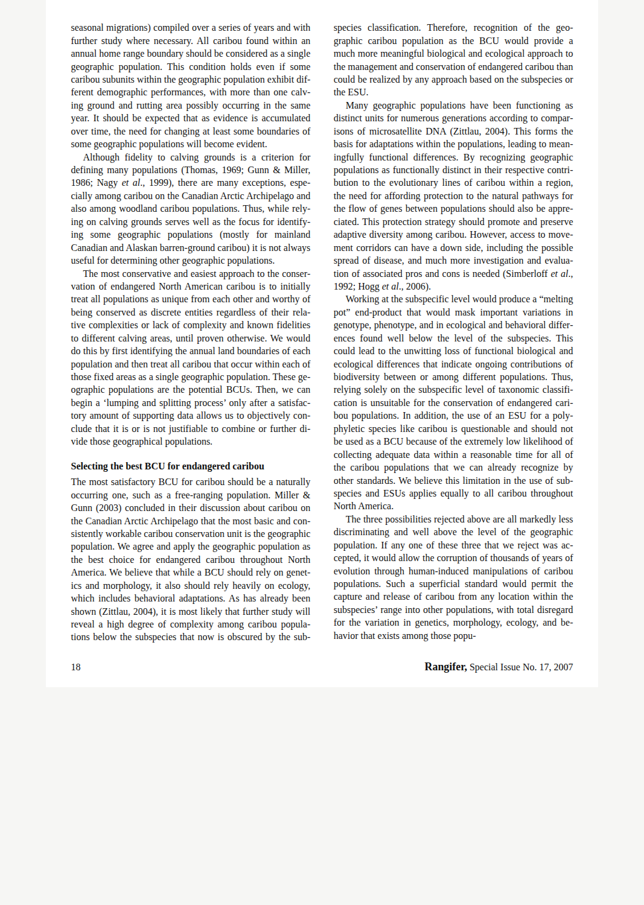seasonal migrations) compiled over a series of years and with further study where necessary. All caribou found within an annual home range boundary should be considered as a single geographic population. This condition holds even if some caribou subunits within the geographic population exhibit different demographic performances, with more than one calving ground and rutting area possibly occurring in the same year. It should be expected that as evidence is accumulated over time, the need for changing at least some boundaries of some geographic populations will become evident.
Although fidelity to calving grounds is a criterion for defining many populations (Thomas, 1969; Gunn & Miller, 1986; Nagy et al., 1999), there are many exceptions, especially among caribou on the Canadian Arctic Archipelago and also among woodland caribou populations. Thus, while relying on calving grounds serves well as the focus for identifying some geographic populations (mostly for mainland Canadian and Alaskan barren-ground caribou) it is not always useful for determining other geographic populations.
The most conservative and easiest approach to the conservation of endangered North American caribou is to initially treat all populations as unique from each other and worthy of being conserved as discrete entities regardless of their relative complexities or lack of complexity and known fidelities to different calving areas, until proven otherwise. We would do this by first identifying the annual land boundaries of each population and then treat all caribou that occur within each of those fixed areas as a single geographic population. These geographic populations are the potential BCUs. Then, we can begin a ‘lumping and splitting process’ only after a satisfactory amount of supporting data allows us to objectively conclude that it is or is not justifiable to combine or further divide those geographical populations.
Selecting the best BCU for endangered caribou
The most satisfactory BCU for caribou should be a naturally occurring one, such as a free-ranging population. Miller & Gunn (2003) concluded in their discussion about caribou on the Canadian Arctic Archipelago that the most basic and consistently workable caribou conservation unit is the geographic population. We agree and apply the geographic population as the best choice for endangered caribou throughout North America. We believe that while a BCU should rely on genetics and morphology, it also should rely heavily on ecology, which includes behavioral adaptations. As has already been shown (Zittlau, 2004), it is most likely that further study will reveal a high degree of complexity among caribou populations below the subspecies that now is obscured by the subspecies classification. Therefore, recognition of the geographic caribou population as the BCU would provide a much more meaningful biological and ecological approach to the management and conservation of endangered caribou than could be realized by any approach based on the subspecies or the ESU.
Many geographic populations have been functioning as distinct units for numerous generations according to comparisons of microsatellite DNA (Zittlau, 2004). This forms the basis for adaptations within the populations, leading to meaningfully functional differences. By recognizing geographic populations as functionally distinct in their respective contribution to the evolutionary lines of caribou within a region, the need for affording protection to the natural pathways for the flow of genes between populations should also be appreciated. This protection strategy should promote and preserve adaptive diversity among caribou. However, access to movement corridors can have a down side, including the possible spread of disease, and much more investigation and evaluation of associated pros and cons is needed (Simberloff et al., 1992; Hogg et al., 2006).
Working at the subspecific level would produce a “melting pot” end-product that would mask important variations in genotype, phenotype, and in ecological and behavioral differences found well below the level of the subspecies. This could lead to the unwitting loss of functional biological and ecological differences that indicate ongoing contributions of biodiversity between or among different populations. Thus, relying solely on the subspecific level of taxonomic classification is unsuitable for the conservation of endangered caribou populations. In addition, the use of an ESU for a polyphyletic species like caribou is questionable and should not be used as a BCU because of the extremely low likelihood of collecting adequate data within a reasonable time for all of the caribou populations that we can already recognize by other standards. We believe this limitation in the use of subspecies and ESUs applies equally to all caribou throughout North America.
The three possibilities rejected above are all markedly less discriminating and well above the level of the geographic population. If any one of these three that we reject was accepted, it would allow the corruption of thousands of years of evolution through human-induced manipulations of caribou populations. Such a superficial standard would permit the capture and release of caribou from any location within the subspecies’ range into other populations, with total disregard for the variation in genetics, morphology, ecology, and behavior that exists among those popu-
18 Rangifer, Special Issue No. 17, 2007